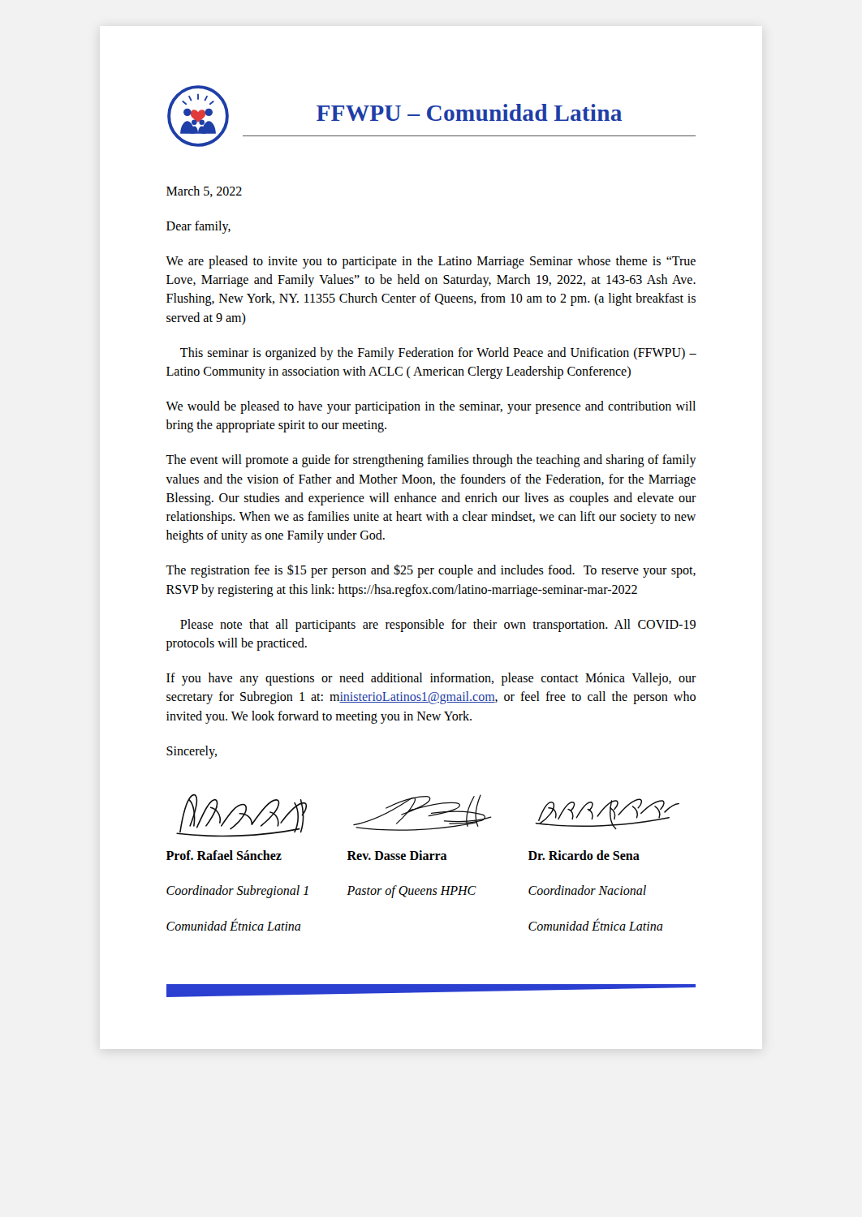FFWPU – Comunidad Latina
March 5, 2022
Dear family,
We are pleased to invite you to participate in the Latino Marriage Seminar whose theme is “True Love, Marriage and Family Values” to be held on Saturday, March 19, 2022, at 143-63 Ash Ave. Flushing, New York, NY. 11355 Church Center of Queens, from 10 am to 2 pm. (a light breakfast is served at 9 am)
This seminar is organized by the Family Federation for World Peace and Unification (FFWPU) – Latino Community in association with ACLC ( American Clergy Leadership Conference)
We would be pleased to have your participation in the seminar, your presence and contribution will bring the appropriate spirit to our meeting.
The event will promote a guide for strengthening families through the teaching and sharing of family values and the vision of Father and Mother Moon, the founders of the Federation, for the Marriage Blessing. Our studies and experience will enhance and enrich our lives as couples and elevate our relationships. When we as families unite at heart with a clear mindset, we can lift our society to new heights of unity as one Family under God.
The registration fee is $15 per person and $25 per couple and includes food. To reserve your spot, RSVP by registering at this link: https://hsa.regfox.com/latino-marriage-seminar-mar-2022
Please note that all participants are responsible for their own transportation. All COVID-19 protocols will be practiced.
If you have any questions or need additional information, please contact Mónica Vallejo, our secretary for Subregion 1 at: ministerioLatinos1@gmail.com, or feel free to call the person who invited you. We look forward to meeting you in New York.
Sincerely,
Prof. Rafael Sánchez
Coordinador Subregional 1
Comunidad Étnica Latina
Rev. Dasse Diarra
Pastor of Queens HPHC
Dr. Ricardo de Sena
Coordinador Nacional
Comunidad Étnica Latina